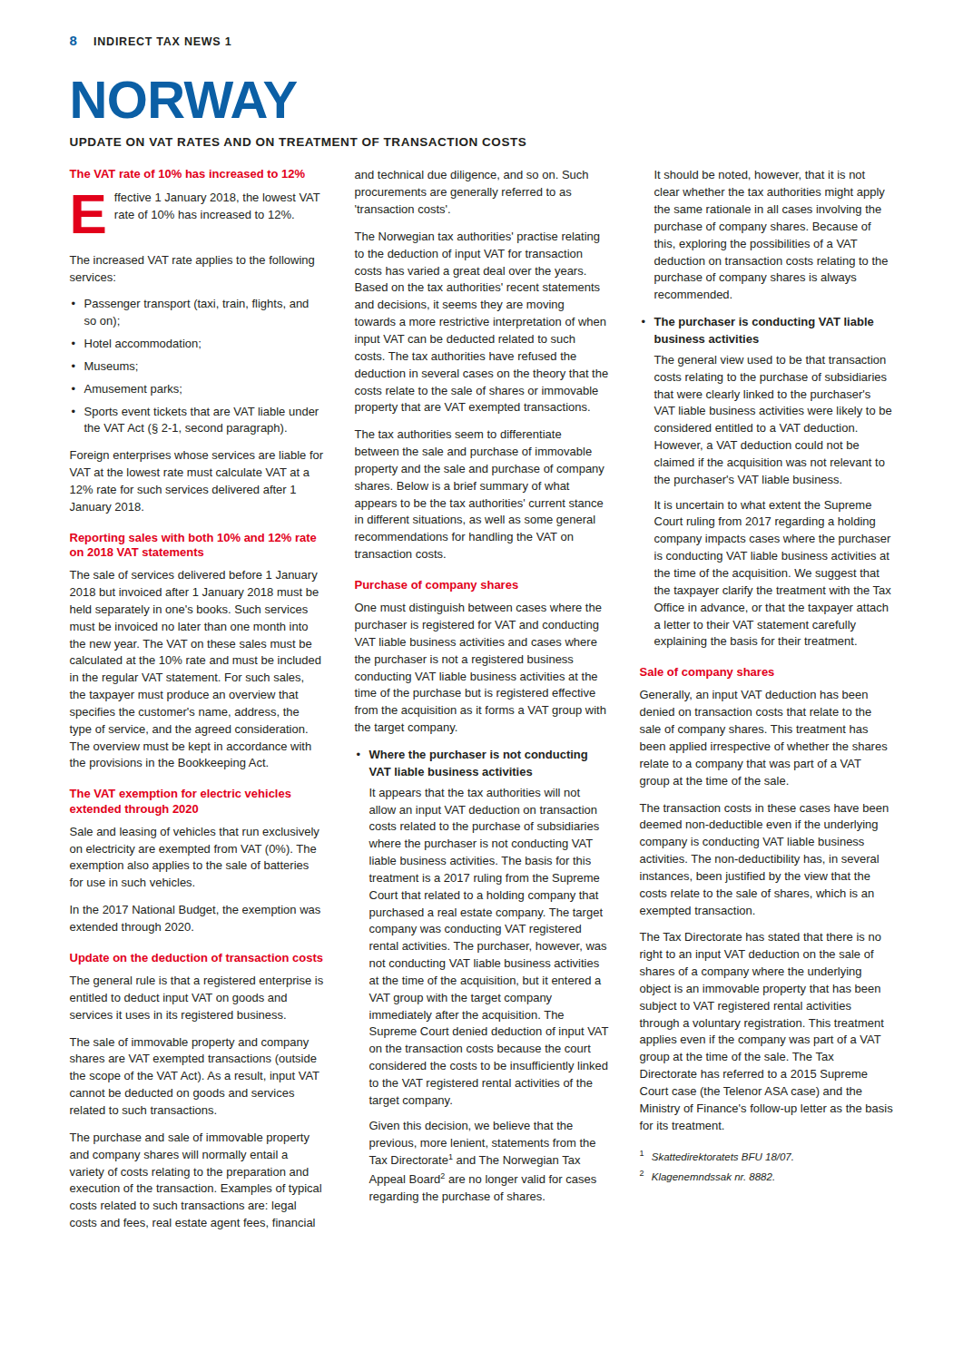8 Indirect Tax News 1
NORWAY
Update on VAT rates and on treatment of transaction costs
The VAT rate of 10% has increased to 12%
Effective 1 January 2018, the lowest VAT rate of 10% has increased to 12%.
The increased VAT rate applies to the following services:
Passenger transport (taxi, train, flights, and so on);
Hotel accommodation;
Museums;
Amusement parks;
Sports event tickets that are VAT liable under the VAT Act (§ 2-1, second paragraph).
Foreign enterprises whose services are liable for VAT at the lowest rate must calculate VAT at a 12% rate for such services delivered after 1 January 2018.
Reporting sales with both 10% and 12% rate on 2018 VAT statements
The sale of services delivered before 1 January 2018 but invoiced after 1 January 2018 must be held separately in one's books. Such services must be invoiced no later than one month into the new year. The VAT on these sales must be calculated at the 10% rate and must be included in the regular VAT statement. For such sales, the taxpayer must produce an overview that specifies the customer's name, address, the type of service, and the agreed consideration. The overview must be kept in accordance with the provisions in the Bookkeeping Act.
The VAT exemption for electric vehicles extended through 2020
Sale and leasing of vehicles that run exclusively on electricity are exempted from VAT (0%). The exemption also applies to the sale of batteries for use in such vehicles.
In the 2017 National Budget, the exemption was extended through 2020.
Update on the deduction of transaction costs
The general rule is that a registered enterprise is entitled to deduct input VAT on goods and services it uses in its registered business.
The sale of immovable property and company shares are VAT exempted transactions (outside the scope of the VAT Act). As a result, input VAT cannot be deducted on goods and services related to such transactions.
The purchase and sale of immovable property and company shares will normally entail a variety of costs relating to the preparation and execution of the transaction. Examples of typical costs related to such transactions are: legal costs and fees, real estate agent fees, financial and technical due diligence, and so on. Such procurements are generally referred to as 'transaction costs'.
The Norwegian tax authorities' practise relating to the deduction of input VAT for transaction costs has varied a great deal over the years. Based on the tax authorities' recent statements and decisions, it seems they are moving towards a more restrictive interpretation of when input VAT can be deducted related to such costs. The tax authorities have refused the deduction in several cases on the theory that the costs relate to the sale of shares or immovable property that are VAT exempted transactions.
The tax authorities seem to differentiate between the sale and purchase of immovable property and the sale and purchase of company shares. Below is a brief summary of what appears to be the tax authorities' current stance in different situations, as well as some general recommendations for handling the VAT on transaction costs.
Purchase of company shares
One must distinguish between cases where the purchaser is registered for VAT and conducting VAT liable business activities and cases where the purchaser is not a registered business conducting VAT liable business activities at the time of the purchase but is registered effective from the acquisition as it forms a VAT group with the target company.
Where the purchaser is not conducting VAT liable business activities
It appears that the tax authorities will not allow an input VAT deduction on transaction costs related to the purchase of subsidiaries where the purchaser is not conducting VAT liable business activities. The basis for this treatment is a 2017 ruling from the Supreme Court that related to a holding company that purchased a real estate company. The target company was conducting VAT registered rental activities. The purchaser, however, was not conducting VAT liable business activities at the time of the acquisition, but it entered a VAT group with the target company immediately after the acquisition. The Supreme Court denied deduction of input VAT on the transaction costs because the court considered the costs to be insufficiently linked to the VAT registered rental activities of the target company.
Given this decision, we believe that the previous, more lenient, statements from the Tax Directorate1 and The Norwegian Tax Appeal Board2 are no longer valid for cases regarding the purchase of shares.
It should be noted, however, that it is not clear whether the tax authorities might apply the same rationale in all cases involving the purchase of company shares. Because of this, exploring the possibilities of a VAT deduction on transaction costs relating to the purchase of company shares is always recommended.
The purchaser is conducting VAT liable business activities
The general view used to be that transaction costs relating to the purchase of subsidiaries that were clearly linked to the purchaser's VAT liable business activities were likely to be considered entitled to a VAT deduction. However, a VAT deduction could not be claimed if the acquisition was not relevant to the purchaser's VAT liable business.
It is uncertain to what extent the Supreme Court ruling from 2017 regarding a holding company impacts cases where the purchaser is conducting VAT liable business activities at the time of the acquisition. We suggest that the taxpayer clarify the treatment with the Tax Office in advance, or that the taxpayer attach a letter to their VAT statement carefully explaining the basis for their treatment.
Sale of company shares
Generally, an input VAT deduction has been denied on transaction costs that relate to the sale of company shares. This treatment has been applied irrespective of whether the shares relate to a company that was part of a VAT group at the time of the sale.
The transaction costs in these cases have been deemed non-deductible even if the underlying company is conducting VAT liable business activities. The non-deductibility has, in several instances, been justified by the view that the costs relate to the sale of shares, which is an exempted transaction.
The Tax Directorate has stated that there is no right to an input VAT deduction on the sale of shares of a company where the underlying object is an immovable property that has been subject to VAT registered rental activities through a voluntary registration. This treatment applies even if the company was part of a VAT group at the time of the sale. The Tax Directorate has referred to a 2015 Supreme Court case (the Telenor ASA case) and the Ministry of Finance's follow-up letter as the basis for its treatment.
1 Skattedirektoratets BFU 18/07.
2 Klagenemndssak nr. 8882.